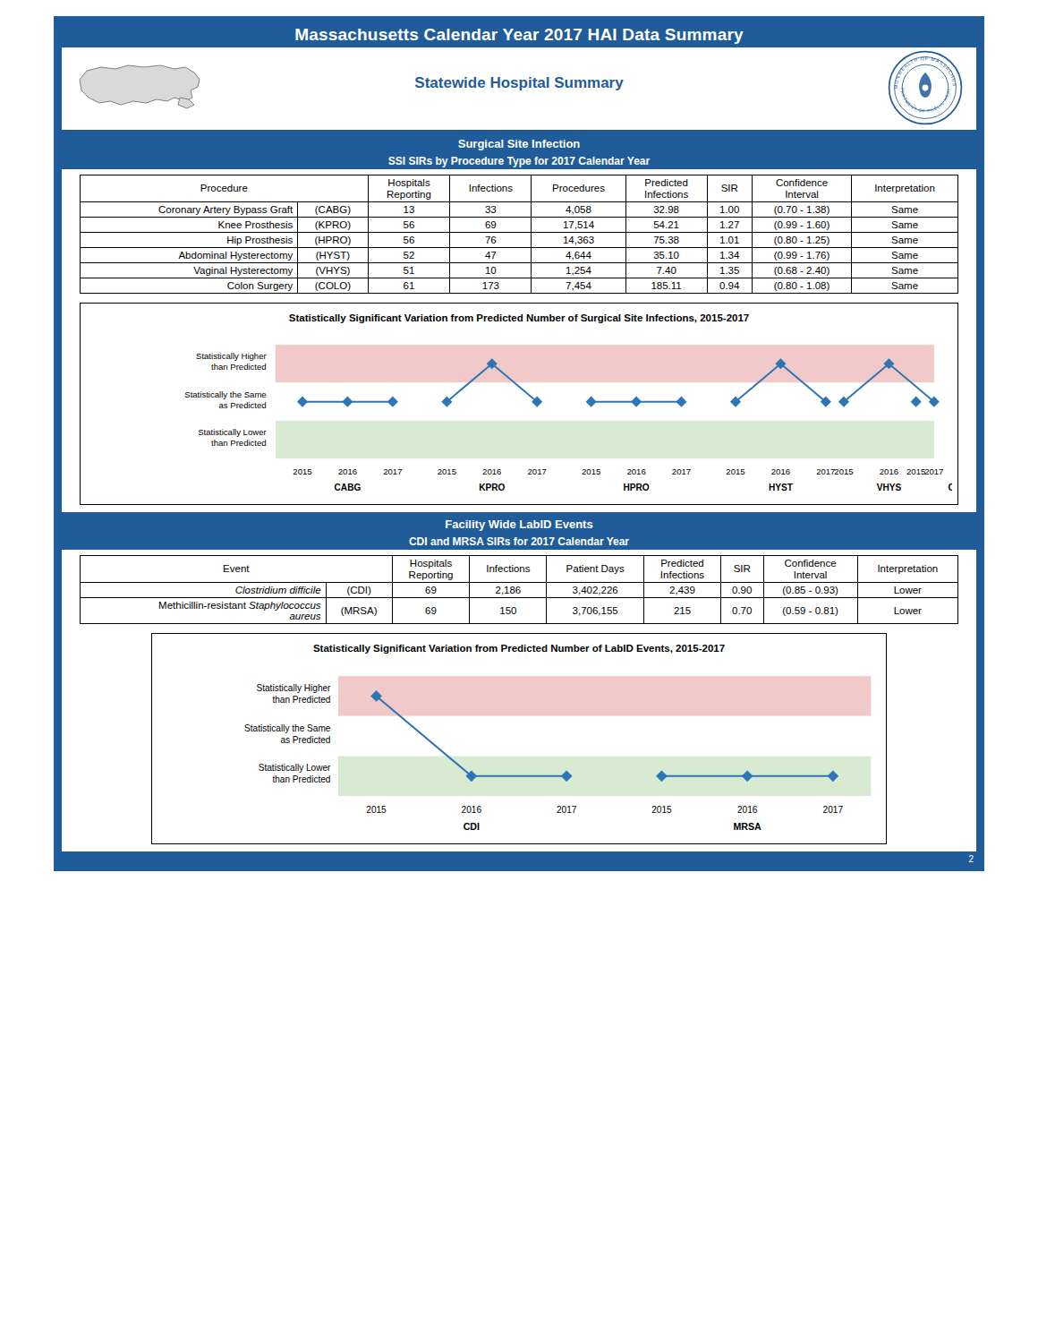Massachusetts Calendar Year 2017 HAI Data Summary
COMMONWEALTH OF MASSACHUSETTS DEPARTMENT OF PUBLIC HEALTH
Release Date: July 2018
Statewide Hospital Summary
Surgical Site Infection
SSI SIRs by Procedure Type for 2017 Calendar Year
| Procedure | Hospitals Reporting | Infections | Procedures | Predicted Infections | SIR | Confidence Interval | Interpretation |
| --- | --- | --- | --- | --- | --- | --- | --- |
| Coronary Artery Bypass Graft | (CABG) | 13 | 33 | 4,058 | 32.98 | 1.00 | (0.70 - 1.38) | Same |
| Knee Prosthesis | (KPRO) | 56 | 69 | 17,514 | 54.21 | 1.27 | (0.99 - 1.60) | Same |
| Hip Prosthesis | (HPRO) | 56 | 76 | 14,363 | 75.38 | 1.01 | (0.80 - 1.25) | Same |
| Abdominal Hysterectomy | (HYST) | 52 | 47 | 4,644 | 35.10 | 1.34 | (0.99 - 1.76) | Same |
| Vaginal Hysterectomy | (VHYS) | 51 | 10 | 1,254 | 7.40 | 1.35 | (0.68 - 2.40) | Same |
| Colon Surgery | (COLO) | 61 | 173 | 7,454 | 185.11 | 0.94 | (0.80 - 1.08) | Same |
Statistically Significant Variation from Predicted Number of Surgical Site Infections, 2015-2017
Statistically Higher than Predicted Statistically the Same as Predicted Statistically Lower than Predicted 201520162017 201520162017 201520162017 201520162017 201520162017 . 201520162017 CABG KPRO HPRO HYST VHYS COLO
Facility Wide LabID Events
CDI and MRSA SIRs for 2017 Calendar Year
| Event | Hospitals Reporting | Infections | Patient Days | Predicted Infections | SIR | Confidence Interval | Interpretation |
| --- | --- | --- | --- | --- | --- | --- | --- |
| Clostridium difficile | (CDI) | 69 | 2,186 | 3,402,226 | 2,439 | 0.90 | (0.85 - 0.93) | Lower |
| Methicillin-resistant Staphylococcus aureus | (MRSA) | 69 | 150 | 3,706,155 | 215 | 0.70 | (0.59 - 0.81) | Lower |
Statistically Significant Variation from Predicted Number of LabID Events, 2015-2017
Statistically Higher than Predicted Statistically the Same as Predicted Statistically Lower than Predicted 201520162017 201520162017 CDI MRSA
2